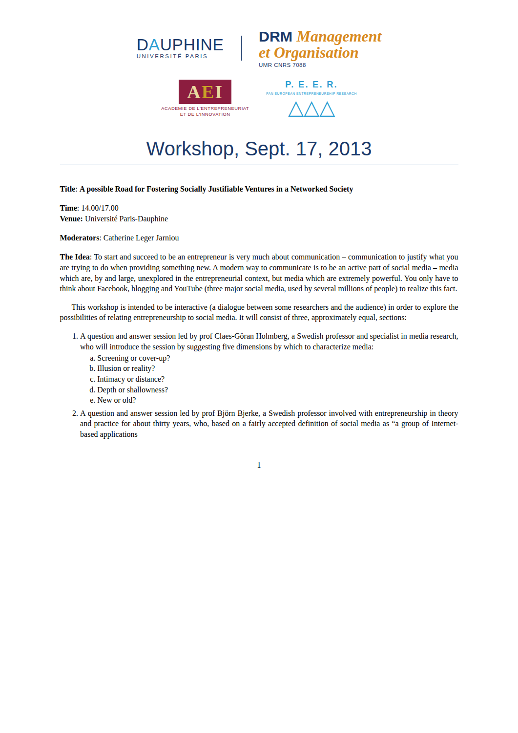DAUPHINE
UNIVERSITÉ PARIS
DRM Management
et Organisation
UMR CNRS 7088
AEI
ACADEMIE DE L'ENTREPRENEURIAT
ET DE L'INNOVATION
P. E. E. R.
PAN EUROPEAN ENTREPRENEURSHIP RESEARCH
△△△
Workshop, Sept. 17, 2013
Title: A possible Road for Fostering Socially Justifiable Ventures in a Networked Society
Time: 14.00/17.00
Venue: Université Paris-Dauphine
Moderators: Catherine Leger Jarniou
The Idea: To start and succeed to be an entrepreneur is very much about communication – communication to justify what you are trying to do when providing something new. A modern way to communicate is to be an active part of social media – media which are, by and large, unexplored in the entrepreneurial context, but media which are extremely powerful. You only have to think about Facebook, blogging and YouTube (three major social media, used by several millions of people) to realize this fact.
This workshop is intended to be interactive (a dialogue between some researchers and the audience) in order to explore the possibilities of relating entrepreneurship to social media. It will consist of three, approximately equal, sections:
A question and answer session led by prof Claes-Göran Holmberg, a Swedish professor and specialist in media research, who will introduce the session by suggesting five dimensions by which to characterize media:
Screening or cover-up?
Illusion or reality?
Intimacy or distance?
Depth or shallowness?
New or old?
A question and answer session led by prof Björn Bjerke, a Swedish professor involved with entrepreneurship in theory and practice for about thirty years, who, based on a fairly accepted definition of social media as “a group of Internet-based applications
1